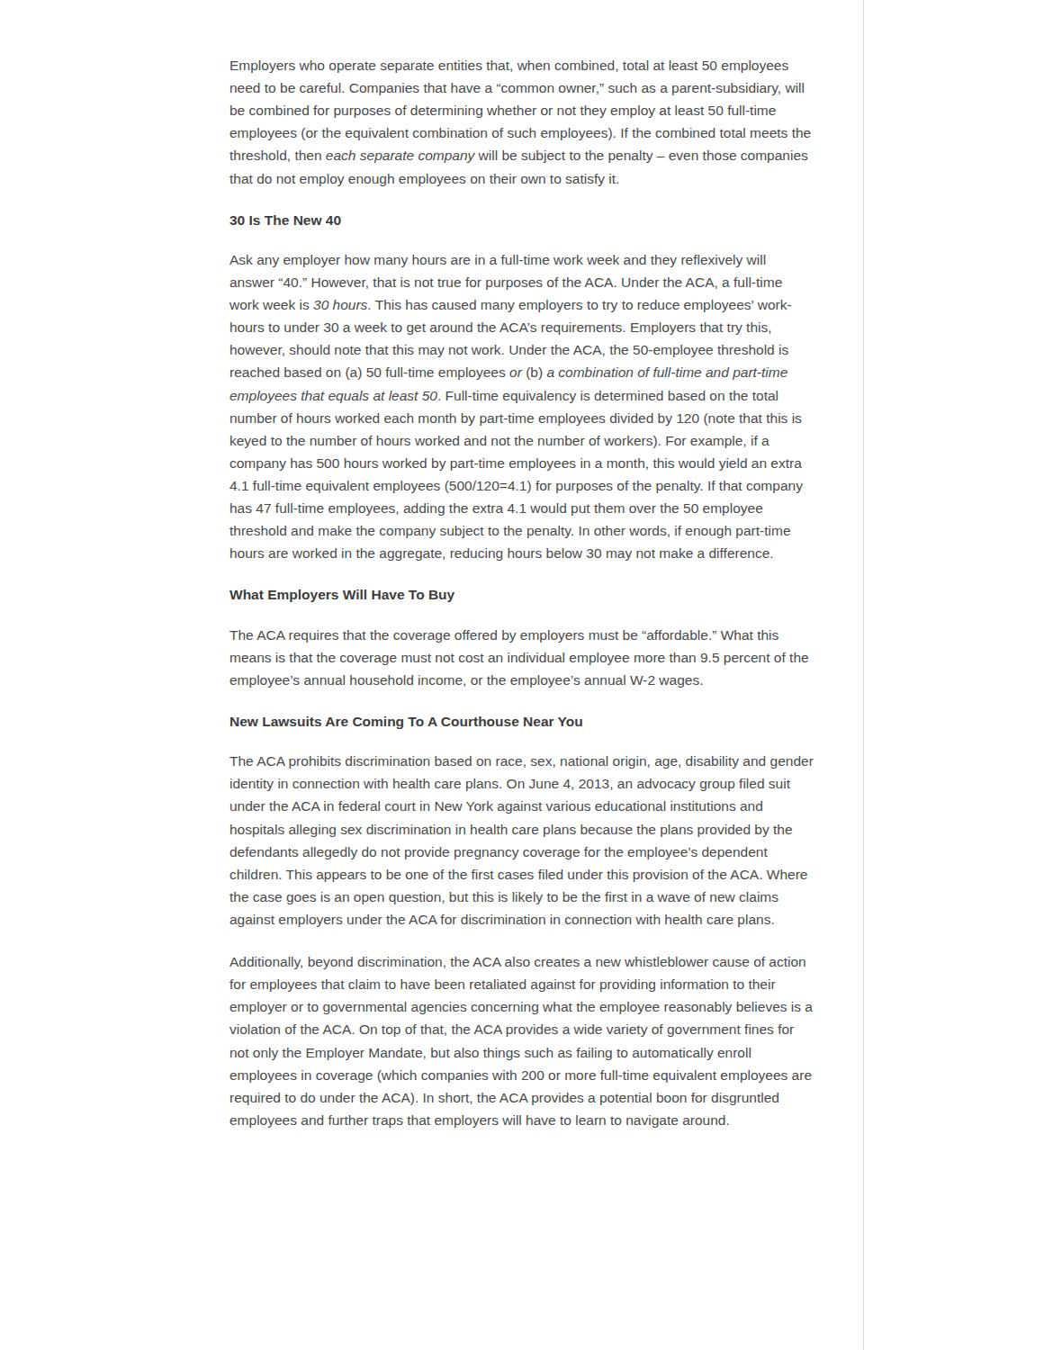Employers who operate separate entities that, when combined, total at least 50 employees need to be careful. Companies that have a “common owner,” such as a parent-subsidiary, will be combined for purposes of determining whether or not they employ at least 50 full-time employees (or the equivalent combination of such employees). If the combined total meets the threshold, then each separate company will be subject to the penalty – even those companies that do not employ enough employees on their own to satisfy it.
30 Is The New 40
Ask any employer how many hours are in a full-time work week and they reflexively will answer “40.” However, that is not true for purposes of the ACA. Under the ACA, a full-time work week is 30 hours. This has caused many employers to try to reduce employees’ work-hours to under 30 a week to get around the ACA’s requirements. Employers that try this, however, should note that this may not work. Under the ACA, the 50-employee threshold is reached based on (a) 50 full-time employees or (b) a combination of full-time and part-time employees that equals at least 50. Full-time equivalency is determined based on the total number of hours worked each month by part-time employees divided by 120 (note that this is keyed to the number of hours worked and not the number of workers). For example, if a company has 500 hours worked by part-time employees in a month, this would yield an extra 4.1 full-time equivalent employees (500/120=4.1) for purposes of the penalty. If that company has 47 full-time employees, adding the extra 4.1 would put them over the 50 employee threshold and make the company subject to the penalty. In other words, if enough part-time hours are worked in the aggregate, reducing hours below 30 may not make a difference.
What Employers Will Have To Buy
The ACA requires that the coverage offered by employers must be “affordable.” What this means is that the coverage must not cost an individual employee more than 9.5 percent of the employee’s annual household income, or the employee’s annual W-2 wages.
New Lawsuits Are Coming To A Courthouse Near You
The ACA prohibits discrimination based on race, sex, national origin, age, disability and gender identity in connection with health care plans. On June 4, 2013, an advocacy group filed suit under the ACA in federal court in New York against various educational institutions and hospitals alleging sex discrimination in health care plans because the plans provided by the defendants allegedly do not provide pregnancy coverage for the employee’s dependent children. This appears to be one of the first cases filed under this provision of the ACA. Where the case goes is an open question, but this is likely to be the first in a wave of new claims against employers under the ACA for discrimination in connection with health care plans.
Additionally, beyond discrimination, the ACA also creates a new whistleblower cause of action for employees that claim to have been retaliated against for providing information to their employer or to governmental agencies concerning what the employee reasonably believes is a violation of the ACA. On top of that, the ACA provides a wide variety of government fines for not only the Employer Mandate, but also things such as failing to automatically enroll employees in coverage (which companies with 200 or more full-time equivalent employees are required to do under the ACA). In short, the ACA provides a potential boon for disgruntled employees and further traps that employers will have to learn to navigate around.